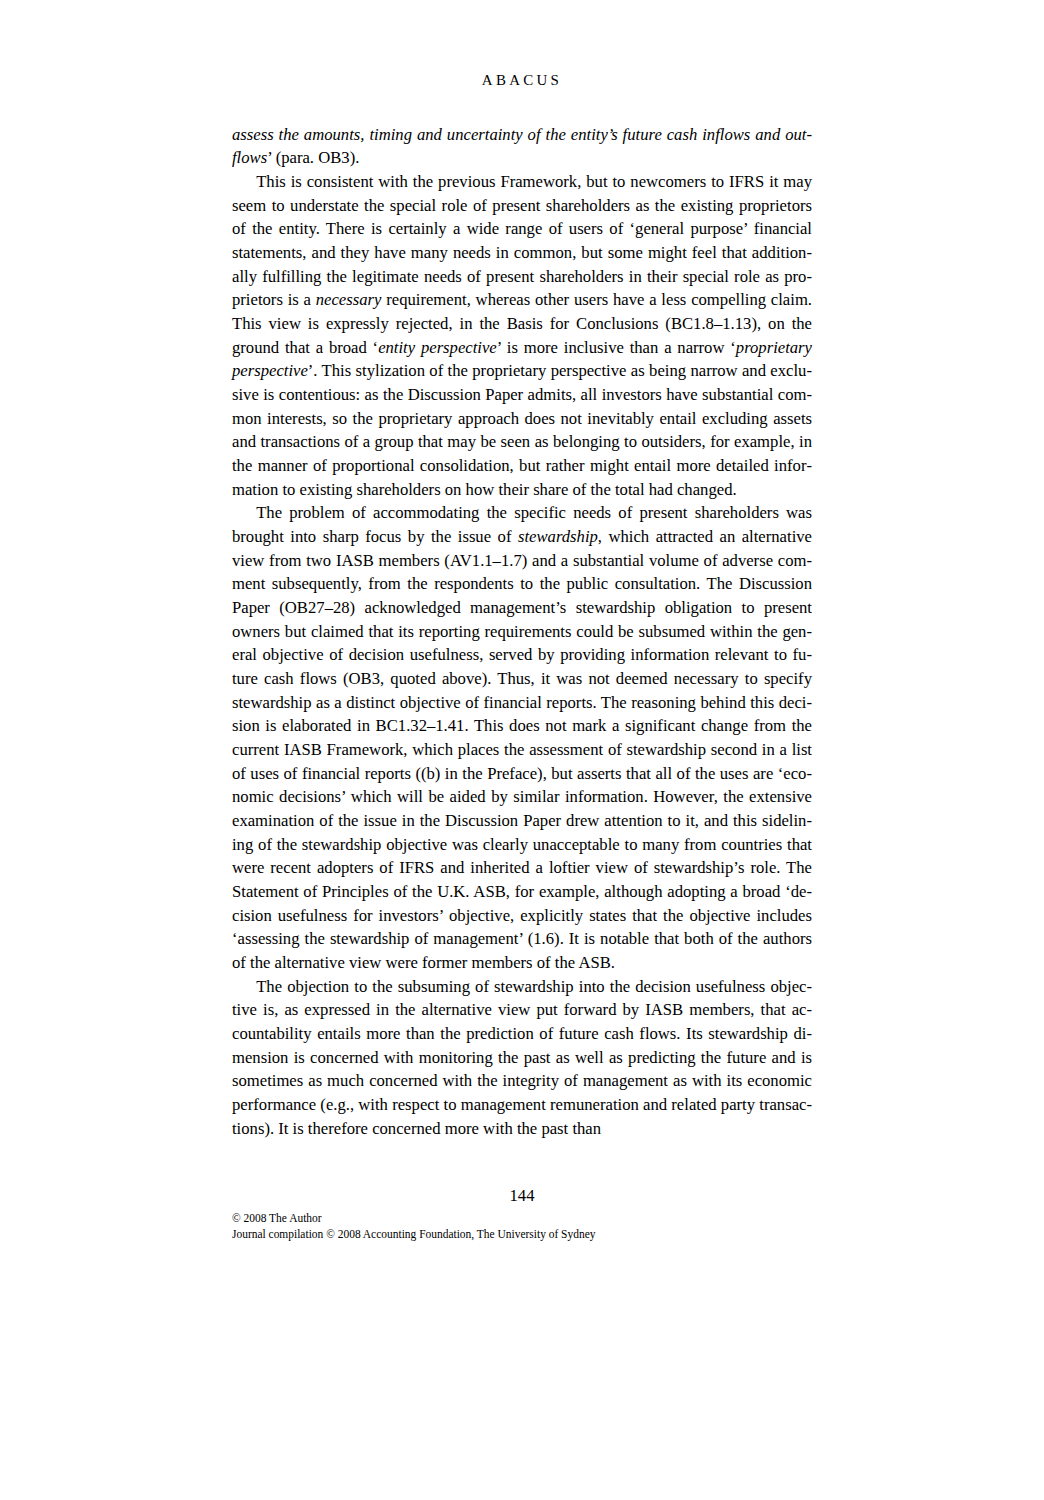ABACUS
assess the amounts, timing and uncertainty of the entity’s future cash inflows and outflows’ (para. OB3).
This is consistent with the previous Framework, but to newcomers to IFRS it may seem to understate the special role of present shareholders as the existing proprietors of the entity. There is certainly a wide range of users of ‘general purpose’ financial statements, and they have many needs in common, but some might feel that additionally fulfilling the legitimate needs of present shareholders in their special role as proprietors is a necessary requirement, whereas other users have a less compelling claim. This view is expressly rejected, in the Basis for Conclusions (BC1.8–1.13), on the ground that a broad ‘entity perspective’ is more inclusive than a narrow ‘proprietary perspective’. This stylization of the proprietary perspective as being narrow and exclusive is contentious: as the Discussion Paper admits, all investors have substantial common interests, so the proprietary approach does not inevitably entail excluding assets and transactions of a group that may be seen as belonging to outsiders, for example, in the manner of proportional consolidation, but rather might entail more detailed information to existing shareholders on how their share of the total had changed.
The problem of accommodating the specific needs of present shareholders was brought into sharp focus by the issue of stewardship, which attracted an alternative view from two IASB members (AV1.1–1.7) and a substantial volume of adverse comment subsequently, from the respondents to the public consultation. The Discussion Paper (OB27–28) acknowledged management’s stewardship obligation to present owners but claimed that its reporting requirements could be subsumed within the general objective of decision usefulness, served by providing information relevant to future cash flows (OB3, quoted above). Thus, it was not deemed necessary to specify stewardship as a distinct objective of financial reports. The reasoning behind this decision is elaborated in BC1.32–1.41. This does not mark a significant change from the current IASB Framework, which places the assessment of stewardship second in a list of uses of financial reports ((b) in the Preface), but asserts that all of the uses are ‘economic decisions’ which will be aided by similar information. However, the extensive examination of the issue in the Discussion Paper drew attention to it, and this sidelining of the stewardship objective was clearly unacceptable to many from countries that were recent adopters of IFRS and inherited a loftier view of stewardship’s role. The Statement of Principles of the U.K. ASB, for example, although adopting a broad ‘decision usefulness for investors’ objective, explicitly states that the objective includes ‘assessing the stewardship of management’ (1.6). It is notable that both of the authors of the alternative view were former members of the ASB.
The objection to the subsuming of stewardship into the decision usefulness objective is, as expressed in the alternative view put forward by IASB members, that accountability entails more than the prediction of future cash flows. Its stewardship dimension is concerned with monitoring the past as well as predicting the future and is sometimes as much concerned with the integrity of management as with its economic performance (e.g., with respect to management remuneration and related party transactions). It is therefore concerned more with the past than
144
© 2008 The Author
Journal compilation © 2008 Accounting Foundation, The University of Sydney